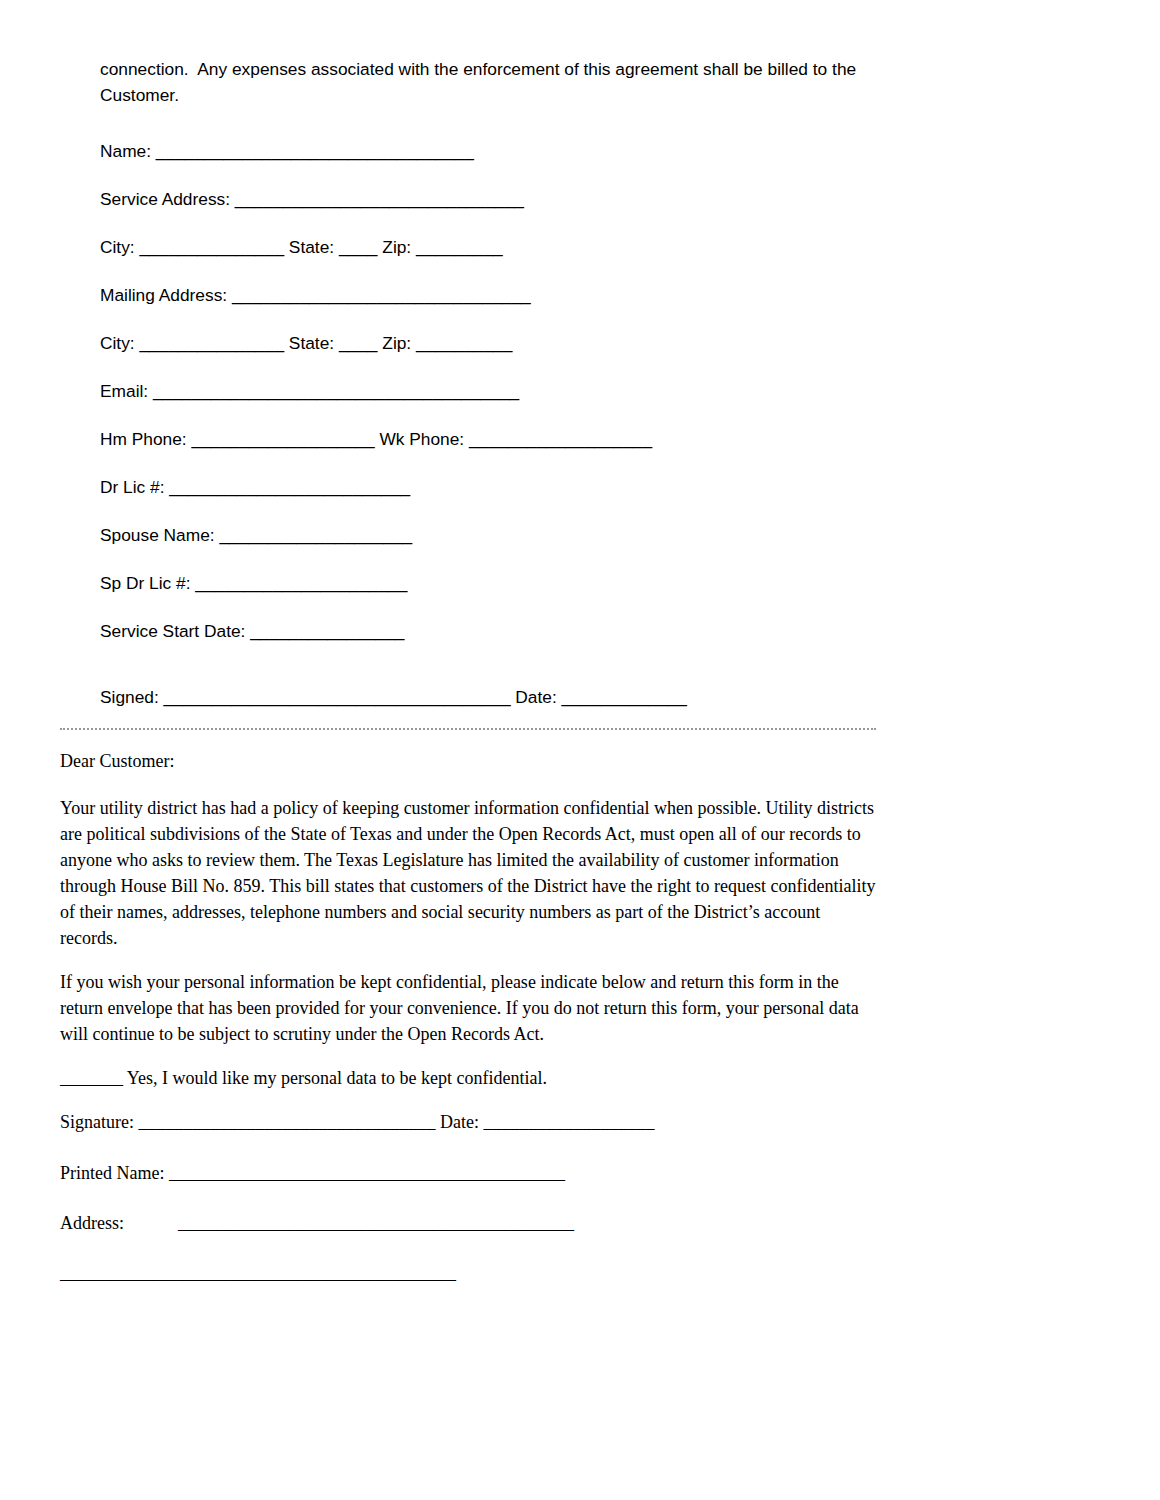connection. Any expenses associated with the enforcement of this agreement shall be billed to the Customer.
Name: _________________________________
Service Address: ______________________________
City: _______________ State: ____ Zip: _________
Mailing Address: _______________________________
City: _______________ State: ____ Zip: __________
Email: ______________________________________
Hm Phone: ___________________ Wk Phone: ___________________
Dr Lic #: _________________________
Spouse Name: ____________________
Sp Dr Lic #: ______________________
Service Start Date: ________________
Signed: ____________________________________ Date: _____________
Dear Customer:
Your utility district has had a policy of keeping customer information confidential when possible. Utility districts are political subdivisions of the State of Texas and under the Open Records Act, must open all of our records to anyone who asks to review them. The Texas Legislature has limited the availability of customer information through House Bill No. 859. This bill states that customers of the District have the right to request confidentiality of their names, addresses, telephone numbers and social security numbers as part of the District’s account records.
If you wish your personal information be kept confidential, please indicate below and return this form in the return envelope that has been provided for your convenience. If you do not return this form, your personal data will continue to be subject to scrutiny under the Open Records Act.
_______ Yes, I would like my personal data to be kept confidential.
Signature: _________________________________ Date: ___________________
Printed Name: ____________________________________________
Address: ____________________________________________
____________________________________________